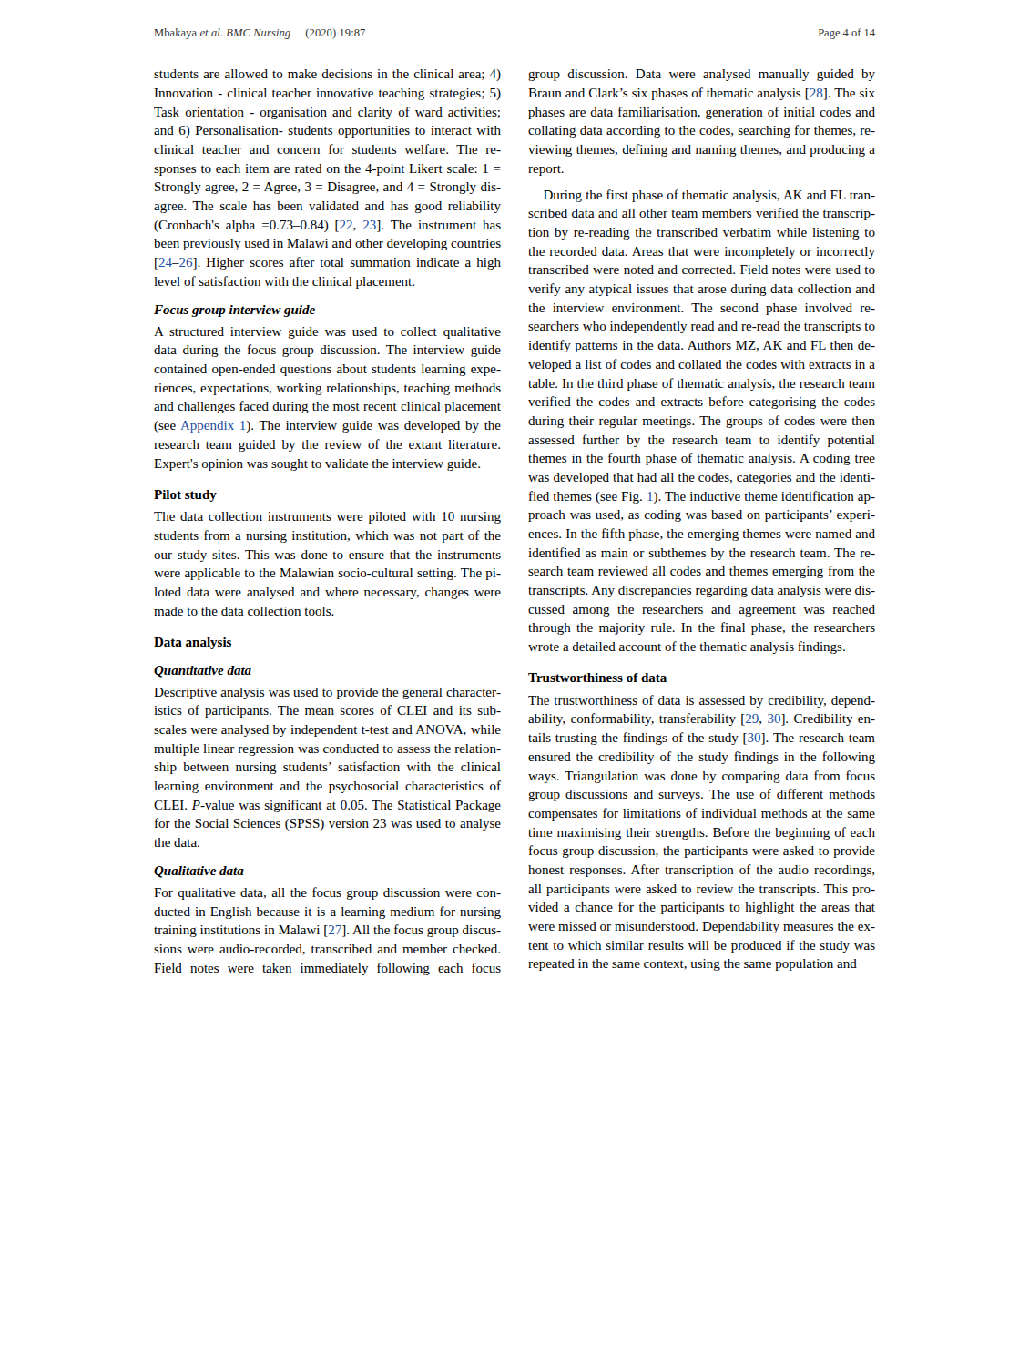Mbakaya et al. BMC Nursing (2020) 19:87
Page 4 of 14
students are allowed to make decisions in the clinical area; 4) Innovation - clinical teacher innovative teaching strategies; 5) Task orientation - organisation and clarity of ward activities; and 6) Personalisation- students opportunities to interact with clinical teacher and concern for students welfare. The responses to each item are rated on the 4-point Likert scale: 1 = Strongly agree, 2 = Agree, 3 = Disagree, and 4 = Strongly disagree. The scale has been validated and has good reliability (Cronbach's alpha =0.73–0.84) [22, 23]. The instrument has been previously used in Malawi and other developing countries [24–26]. Higher scores after total summation indicate a high level of satisfaction with the clinical placement.
Focus group interview guide
A structured interview guide was used to collect qualitative data during the focus group discussion. The interview guide contained open-ended questions about students learning experiences, expectations, working relationships, teaching methods and challenges faced during the most recent clinical placement (see Appendix 1). The interview guide was developed by the research team guided by the review of the extant literature. Expert's opinion was sought to validate the interview guide.
Pilot study
The data collection instruments were piloted with 10 nursing students from a nursing institution, which was not part of the our study sites. This was done to ensure that the instruments were applicable to the Malawian socio-cultural setting. The piloted data were analysed and where necessary, changes were made to the data collection tools.
Data analysis
Quantitative data
Descriptive analysis was used to provide the general characteristics of participants. The mean scores of CLEI and its subscales were analysed by independent t-test and ANOVA, while multiple linear regression was conducted to assess the relationship between nursing students’ satisfaction with the clinical learning environment and the psychosocial characteristics of CLEI. P-value was significant at 0.05. The Statistical Package for the Social Sciences (SPSS) version 23 was used to analyse the data.
Qualitative data
For qualitative data, all the focus group discussion were conducted in English because it is a learning medium for nursing training institutions in Malawi [27]. All the focus group discussions were audio-recorded, transcribed and member checked. Field notes were taken immediately following each focus group discussion. Data were analysed manually guided by Braun and Clark’s six phases of thematic analysis [28]. The six phases are data familiarisation, generation of initial codes and collating data according to the codes, searching for themes, reviewing themes, defining and naming themes, and producing a report.
During the first phase of thematic analysis, AK and FL transcribed data and all other team members verified the transcription by re-reading the transcribed verbatim while listening to the recorded data. Areas that were incompletely or incorrectly transcribed were noted and corrected. Field notes were used to verify any atypical issues that arose during data collection and the interview environment. The second phase involved researchers who independently read and re-read the transcripts to identify patterns in the data. Authors MZ, AK and FL then developed a list of codes and collated the codes with extracts in a table. In the third phase of thematic analysis, the research team verified the codes and extracts before categorising the codes during their regular meetings. The groups of codes were then assessed further by the research team to identify potential themes in the fourth phase of thematic analysis. A coding tree was developed that had all the codes, categories and the identified themes (see Fig. 1). The inductive theme identification approach was used, as coding was based on participants’ experiences. In the fifth phase, the emerging themes were named and identified as main or subthemes by the research team. The research team reviewed all codes and themes emerging from the transcripts. Any discrepancies regarding data analysis were discussed among the researchers and agreement was reached through the majority rule. In the final phase, the researchers wrote a detailed account of the thematic analysis findings.
Trustworthiness of data
The trustworthiness of data is assessed by credibility, dependability, conformability, transferability [29, 30]. Credibility entails trusting the findings of the study [30]. The research team ensured the credibility of the study findings in the following ways. Triangulation was done by comparing data from focus group discussions and surveys. The use of different methods compensates for limitations of individual methods at the same time maximising their strengths. Before the beginning of each focus group discussion, the participants were asked to provide honest responses. After transcription of the audio recordings, all participants were asked to review the transcripts. This provided a chance for the participants to highlight the areas that were missed or misunderstood. Dependability measures the extent to which similar results will be produced if the study was repeated in the same context, using the same population and